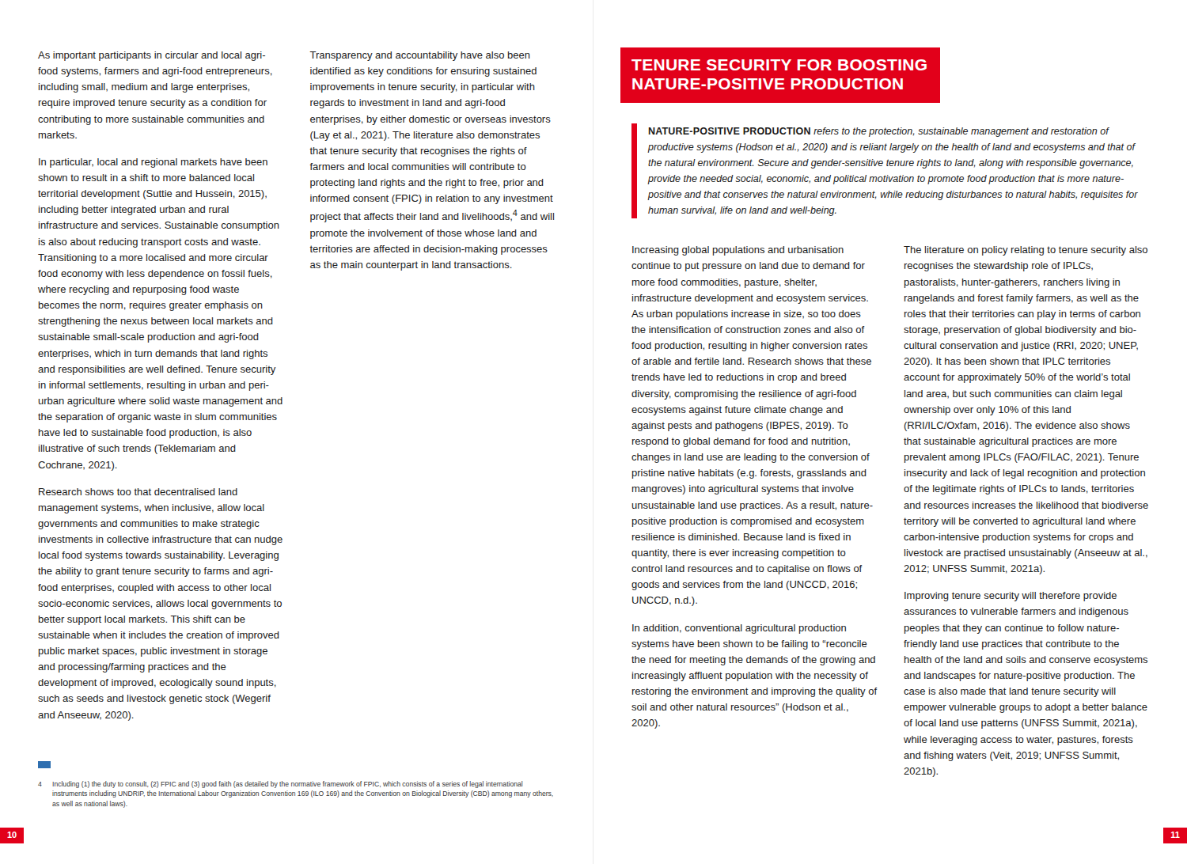As important participants in circular and local agri-food systems, farmers and agri-food entrepreneurs, including small, medium and large enterprises, require improved tenure security as a condition for contributing to more sustainable communities and markets.
In particular, local and regional markets have been shown to result in a shift to more balanced local territorial development (Suttie and Hussein, 2015), including better integrated urban and rural infrastructure and services. Sustainable consumption is also about reducing transport costs and waste. Transitioning to a more localised and more circular food economy with less dependence on fossil fuels, where recycling and repurposing food waste becomes the norm, requires greater emphasis on strengthening the nexus between local markets and sustainable small-scale production and agri-food enterprises, which in turn demands that land rights and responsibilities are well defined. Tenure security in informal settlements, resulting in urban and peri-urban agriculture where solid waste management and the separation of organic waste in slum communities have led to sustainable food production, is also illustrative of such trends (Teklemariam and Cochrane, 2021).
Research shows too that decentralised land management systems, when inclusive, allow local governments and communities to make strategic investments in collective infrastructure that can nudge local food systems towards sustainability. Leveraging the ability to grant tenure security to farms and agri-food enterprises, coupled with access to other local socio-economic services, allows local governments to better support local markets. This shift can be sustainable when it includes the creation of improved public market spaces, public investment in storage and processing/farming practices and the development of improved, ecologically sound inputs, such as seeds and livestock genetic stock (Wegerif and Anseeuw, 2020).
Transparency and accountability have also been identified as key conditions for ensuring sustained improvements in tenure security, in particular with regards to investment in land and agri-food enterprises, by either domestic or overseas investors (Lay et al., 2021). The literature also demonstrates that tenure security that recognises the rights of farmers and local communities will contribute to protecting land rights and the right to free, prior and informed consent (FPIC) in relation to any investment project that affects their land and livelihoods,4 and will promote the involvement of those whose land and territories are affected in decision-making processes as the main counterpart in land transactions.
4 Including (1) the duty to consult, (2) FPIC and (3) good faith (as detailed by the normative framework of FPIC, which consists of a series of legal international instruments including UNDRIP, the International Labour Organization Convention 169 (ILO 169) and the Convention on Biological Diversity (CBD) among many others, as well as national laws).
10
Tenure security for boosting
nature-positive production
NATURE-POSITIVE PRODUCTION refers to the protection, sustainable management and restoration of productive systems (Hodson et al., 2020) and is reliant largely on the health of land and ecosystems and that of the natural environment. Secure and gender-sensitive tenure rights to land, along with responsible governance, provide the needed social, economic, and political motivation to promote food production that is more nature-positive and that conserves the natural environment, while reducing disturbances to natural habits, requisites for human survival, life on land and well-being.
Increasing global populations and urbanisation continue to put pressure on land due to demand for more food commodities, pasture, shelter, infrastructure development and ecosystem services. As urban populations increase in size, so too does the intensification of construction zones and also of food production, resulting in higher conversion rates of arable and fertile land. Research shows that these trends have led to reductions in crop and breed diversity, compromising the resilience of agri-food ecosystems against future climate change and against pests and pathogens (IBPES, 2019). To respond to global demand for food and nutrition, changes in land use are leading to the conversion of pristine native habitats (e.g. forests, grasslands and mangroves) into agricultural systems that involve unsustainable land use practices. As a result, nature-positive production is compromised and ecosystem resilience is diminished. Because land is fixed in quantity, there is ever increasing competition to control land resources and to capitalise on flows of goods and services from the land (UNCCD, 2016; UNCCD, n.d.).
In addition, conventional agricultural production systems have been shown to be failing to “reconcile the need for meeting the demands of the growing and increasingly affluent population with the necessity of restoring the environment and improving the quality of soil and other natural resources” (Hodson et al., 2020).
The literature on policy relating to tenure security also recognises the stewardship role of IPLCs, pastoralists, hunter-gatherers, ranchers living in rangelands and forest family farmers, as well as the roles that their territories can play in terms of carbon storage, preservation of global biodiversity and bio-cultural conservation and justice (RRI, 2020; UNEP, 2020). It has been shown that IPLC territories account for approximately 50% of the world’s total land area, but such communities can claim legal ownership over only 10% of this land (RRI/ILC/Oxfam, 2016). The evidence also shows that sustainable agricultural practices are more prevalent among IPLCs (FAO/FILAC, 2021). Tenure insecurity and lack of legal recognition and protection of the legitimate rights of IPLCs to lands, territories and resources increases the likelihood that biodiverse territory will be converted to agricultural land where carbon-intensive production systems for crops and livestock are practised unsustainably (Anseeuw at al., 2012; UNFSS Summit, 2021a).
Improving tenure security will therefore provide assurances to vulnerable farmers and indigenous peoples that they can continue to follow nature-friendly land use practices that contribute to the health of the land and soils and conserve ecosystems and landscapes for nature-positive production. The case is also made that land tenure security will empower vulnerable groups to adopt a better balance of local land use patterns (UNFSS Summit, 2021a), while leveraging access to water, pastures, forests and fishing waters (Veit, 2019; UNFSS Summit, 2021b).
11